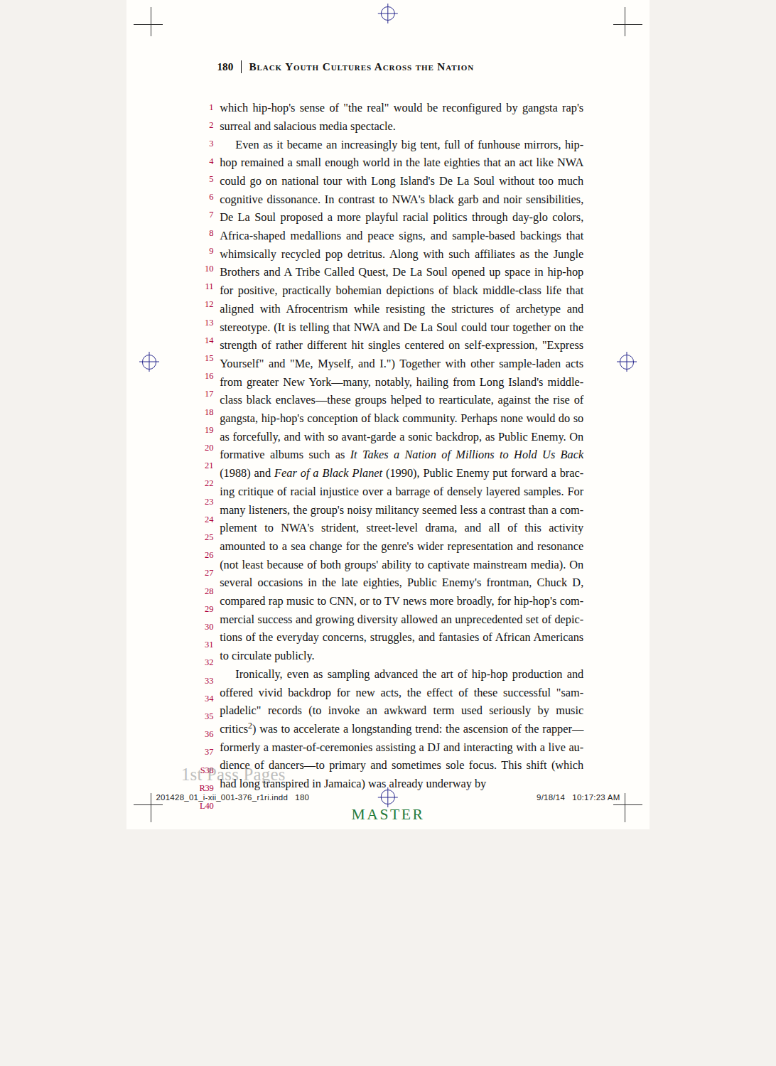180 Black Youth Cultures Across the Nation
12345 678910 1112131415 1617181920 2122232425 2627282930 3132333435 3637 S38 R39 L40
which hip-hop's sense of "the real" would be reconfigured by gangsta rap's surreal and salacious media spectacle.
Even as it became an increasingly big tent, full of funhouse mirrors, hip-hop remained a small enough world in the late eighties that an act like NWA could go on national tour with Long Island's De La Soul without too much cognitive dissonance. In contrast to NWA's black garb and noir sensibilities, De La Soul proposed a more playful racial politics through day-glo colors, Africa-shaped medallions and peace signs, and sample-based backings that whimsically recycled pop detritus. Along with such affiliates as the Jungle Brothers and A Tribe Called Quest, De La Soul opened up space in hip-hop for positive, practically bohemian depictions of black middle-class life that aligned with Afrocentrism while resisting the strictures of archetype and stereotype. (It is telling that NWA and De La Soul could tour together on the strength of rather different hit singles centered on self-expression, "Express Yourself" and "Me, Myself, and I.") Together with other sample-laden acts from greater New York—many, notably, hailing from Long Island's middle-class black enclaves—these groups helped to rearticulate, against the rise of gangsta, hip-hop's conception of black community. Perhaps none would do so as forcefully, and with so avant-garde a sonic backdrop, as Public Enemy. On formative albums such as It Takes a Nation of Millions to Hold Us Back (1988) and Fear of a Black Planet (1990), Public Enemy put forward a bracing critique of racial injustice over a barrage of densely layered samples. For many listeners, the group's noisy militancy seemed less a contrast than a complement to NWA's strident, street-level drama, and all of this activity amounted to a sea change for the genre's wider representation and resonance (not least because of both groups' ability to captivate mainstream media). On several occasions in the late eighties, Public Enemy's frontman, Chuck D, compared rap music to CNN, or to TV news more broadly, for hip-hop's commercial success and growing diversity allowed an unprecedented set of depictions of the everyday concerns, struggles, and fantasies of African Americans to circulate publicly.
Ironically, even as sampling advanced the art of hip-hop production and offered vivid backdrop for new acts, the effect of these successful "sampladelic" records (to invoke an awkward term used seriously by music critics2) was to accelerate a longstanding trend: the ascension of the rapper—formerly a master-of-ceremonies assisting a DJ and interacting with a live audience of dancers—to primary and sometimes sole focus. This shift (which had long transpired in Jamaica) was already underway by
201428_01_i-xii_001-376_r1ri.indd 180 9/18/14 10:17:23 AM
1st Pass Pages
MASTER